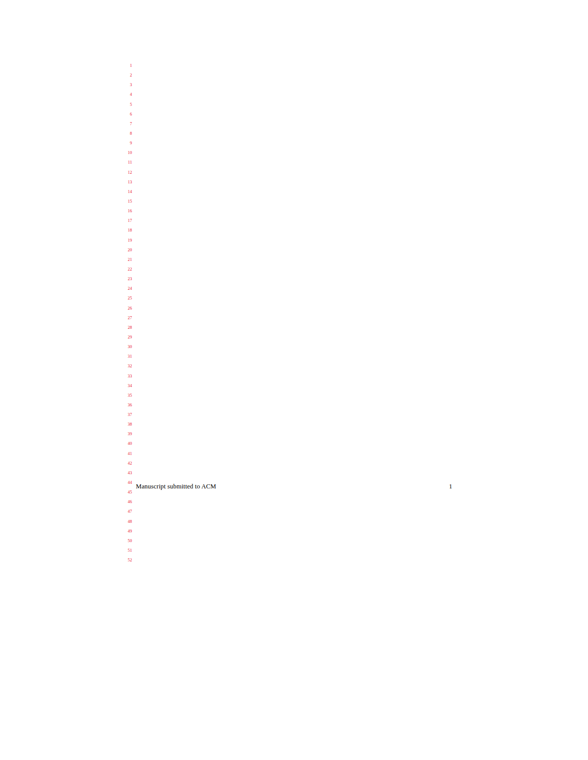1 2 3 4 5 6 7 8 9 10 11 12 13 14 15 16 17 18 19 20 21 22 23 24 25 26 27 28 29 30 31 32 33 34 35 36 37 38 39 40 41 42 43 44 45 46 47 48 49 50 51 52
Manuscript submitted to ACM
1